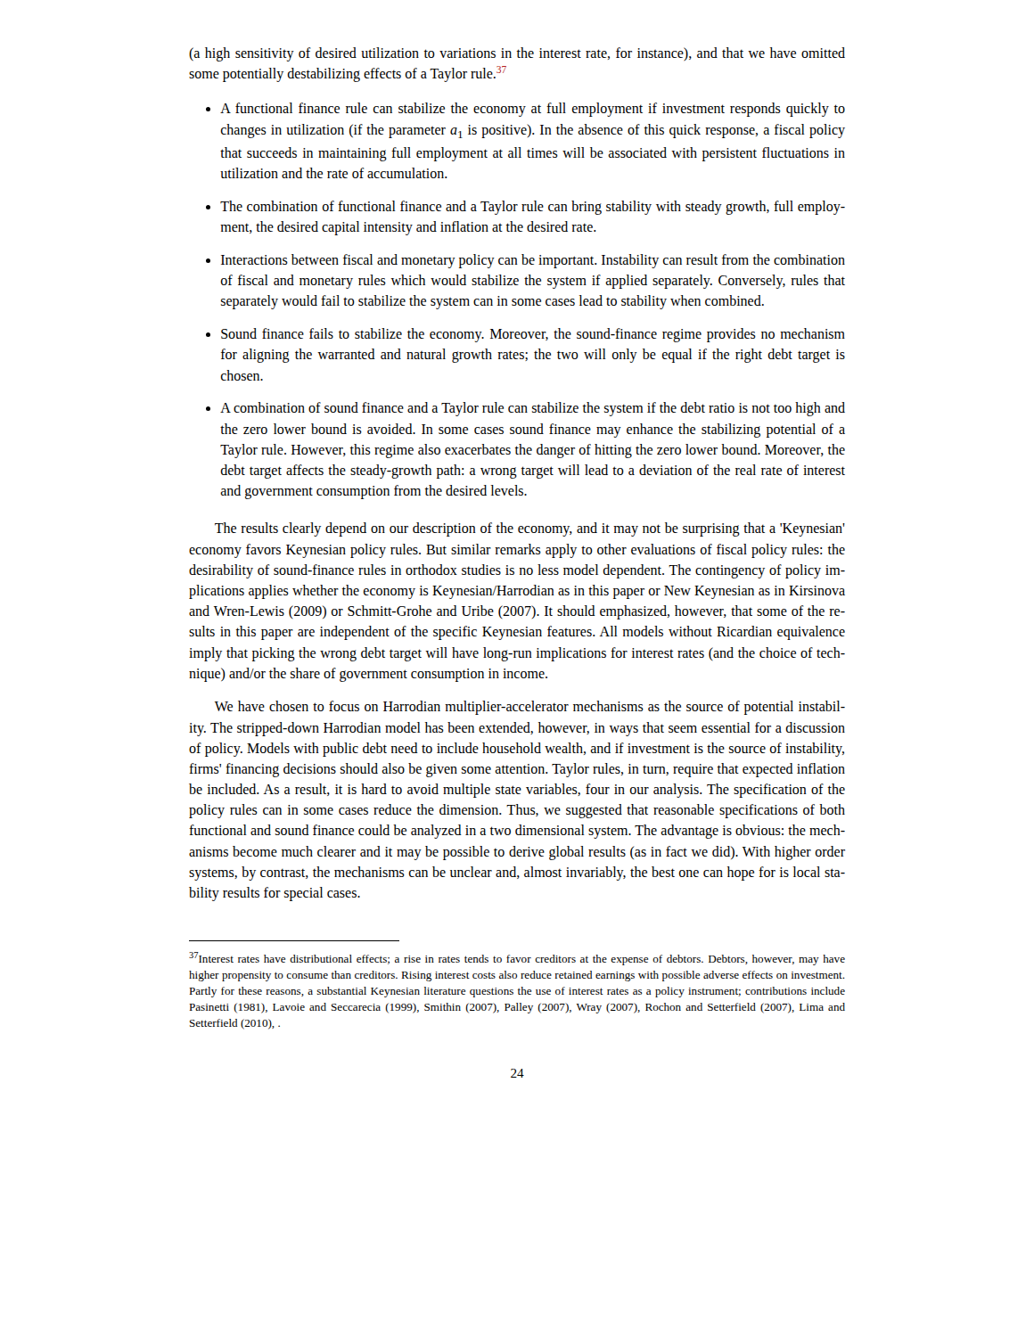(a high sensitivity of desired utilization to variations in the interest rate, for instance), and that we have omitted some potentially destabilizing effects of a Taylor rule.37
A functional finance rule can stabilize the economy at full employment if investment responds quickly to changes in utilization (if the parameter a1 is positive). In the absence of this quick response, a fiscal policy that succeeds in maintaining full employment at all times will be associated with persistent fluctuations in utilization and the rate of accumulation.
The combination of functional finance and a Taylor rule can bring stability with steady growth, full employment, the desired capital intensity and inflation at the desired rate.
Interactions between fiscal and monetary policy can be important. Instability can result from the combination of fiscal and monetary rules which would stabilize the system if applied separately. Conversely, rules that separately would fail to stabilize the system can in some cases lead to stability when combined.
Sound finance fails to stabilize the economy. Moreover, the sound-finance regime provides no mechanism for aligning the warranted and natural growth rates; the two will only be equal if the right debt target is chosen.
A combination of sound finance and a Taylor rule can stabilize the system if the debt ratio is not too high and the zero lower bound is avoided. In some cases sound finance may enhance the stabilizing potential of a Taylor rule. However, this regime also exacerbates the danger of hitting the zero lower bound. Moreover, the debt target affects the steady-growth path: a wrong target will lead to a deviation of the real rate of interest and government consumption from the desired levels.
The results clearly depend on our description of the economy, and it may not be surprising that a 'Keynesian' economy favors Keynesian policy rules. But similar remarks apply to other evaluations of fiscal policy rules: the desirability of sound-finance rules in orthodox studies is no less model dependent. The contingency of policy implications applies whether the economy is Keynesian/Harrodian as in this paper or New Keynesian as in Kirsinova and Wren-Lewis (2009) or Schmitt-Grohe and Uribe (2007). It should emphasized, however, that some of the results in this paper are independent of the specific Keynesian features. All models without Ricardian equivalence imply that picking the wrong debt target will have long-run implications for interest rates (and the choice of technique) and/or the share of government consumption in income.
We have chosen to focus on Harrodian multiplier-accelerator mechanisms as the source of potential instability. The stripped-down Harrodian model has been extended, however, in ways that seem essential for a discussion of policy. Models with public debt need to include household wealth, and if investment is the source of instability, firms' financing decisions should also be given some attention. Taylor rules, in turn, require that expected inflation be included. As a result, it is hard to avoid multiple state variables, four in our analysis. The specification of the policy rules can in some cases reduce the dimension. Thus, we suggested that reasonable specifications of both functional and sound finance could be analyzed in a two dimensional system. The advantage is obvious: the mechanisms become much clearer and it may be possible to derive global results (as in fact we did). With higher order systems, by contrast, the mechanisms can be unclear and, almost invariably, the best one can hope for is local stability results for special cases.
37 Interest rates have distributional effects; a rise in rates tends to favor creditors at the expense of debtors. Debtors, however, may have higher propensity to consume than creditors. Rising interest costs also reduce retained earnings with possible adverse effects on investment. Partly for these reasons, a substantial Keynesian literature questions the use of interest rates as a policy instrument; contributions include Pasinetti (1981), Lavoie and Seccarecia (1999), Smithin (2007), Palley (2007), Wray (2007), Rochon and Setterfield (2007), Lima and Setterfield (2010), .
24